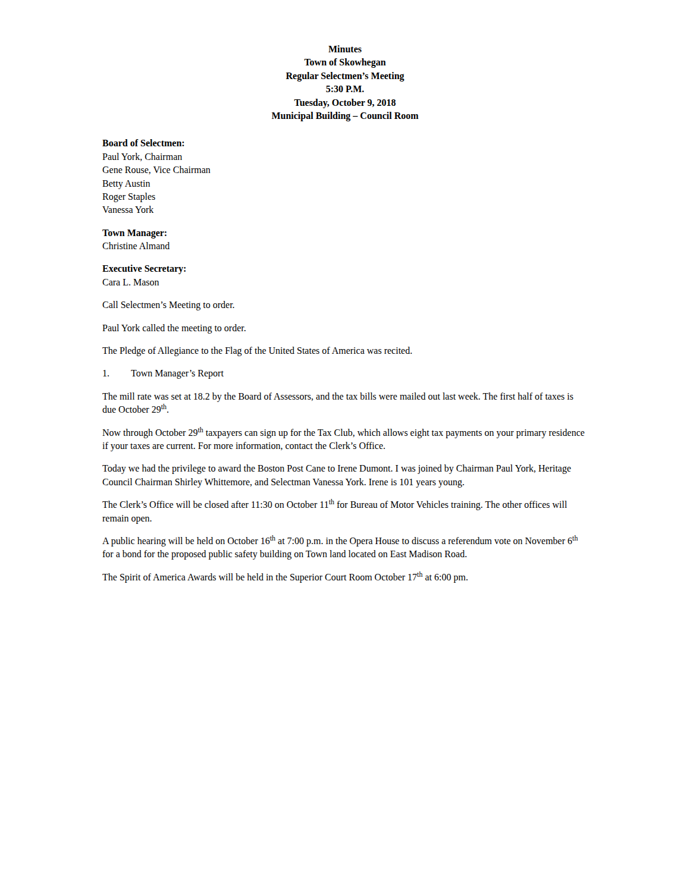Minutes
Town of Skowhegan
Regular Selectmen’s Meeting
5:30 P.M.
Tuesday, October 9, 2018
Municipal Building – Council Room
Board of Selectmen:
Paul York, Chairman
Gene Rouse, Vice Chairman
Betty Austin
Roger Staples
Vanessa York
Town Manager:
Christine Almand
Executive Secretary:
Cara L. Mason
Call Selectmen’s Meeting to order.
Paul York called the meeting to order.
The Pledge of Allegiance to the Flag of the United States of America was recited.
1. Town Manager’s Report
The mill rate was set at 18.2 by the Board of Assessors, and the tax bills were mailed out last week. The first half of taxes is due October 29th.
Now through October 29th taxpayers can sign up for the Tax Club, which allows eight tax payments on your primary residence if your taxes are current. For more information, contact the Clerk’s Office.
Today we had the privilege to award the Boston Post Cane to Irene Dumont. I was joined by Chairman Paul York, Heritage Council Chairman Shirley Whittemore, and Selectman Vanessa York. Irene is 101 years young.
The Clerk’s Office will be closed after 11:30 on October 11th for Bureau of Motor Vehicles training. The other offices will remain open.
A public hearing will be held on October 16th at 7:00 p.m. in the Opera House to discuss a referendum vote on November 6th for a bond for the proposed public safety building on Town land located on East Madison Road.
The Spirit of America Awards will be held in the Superior Court Room October 17th at 6:00 pm.